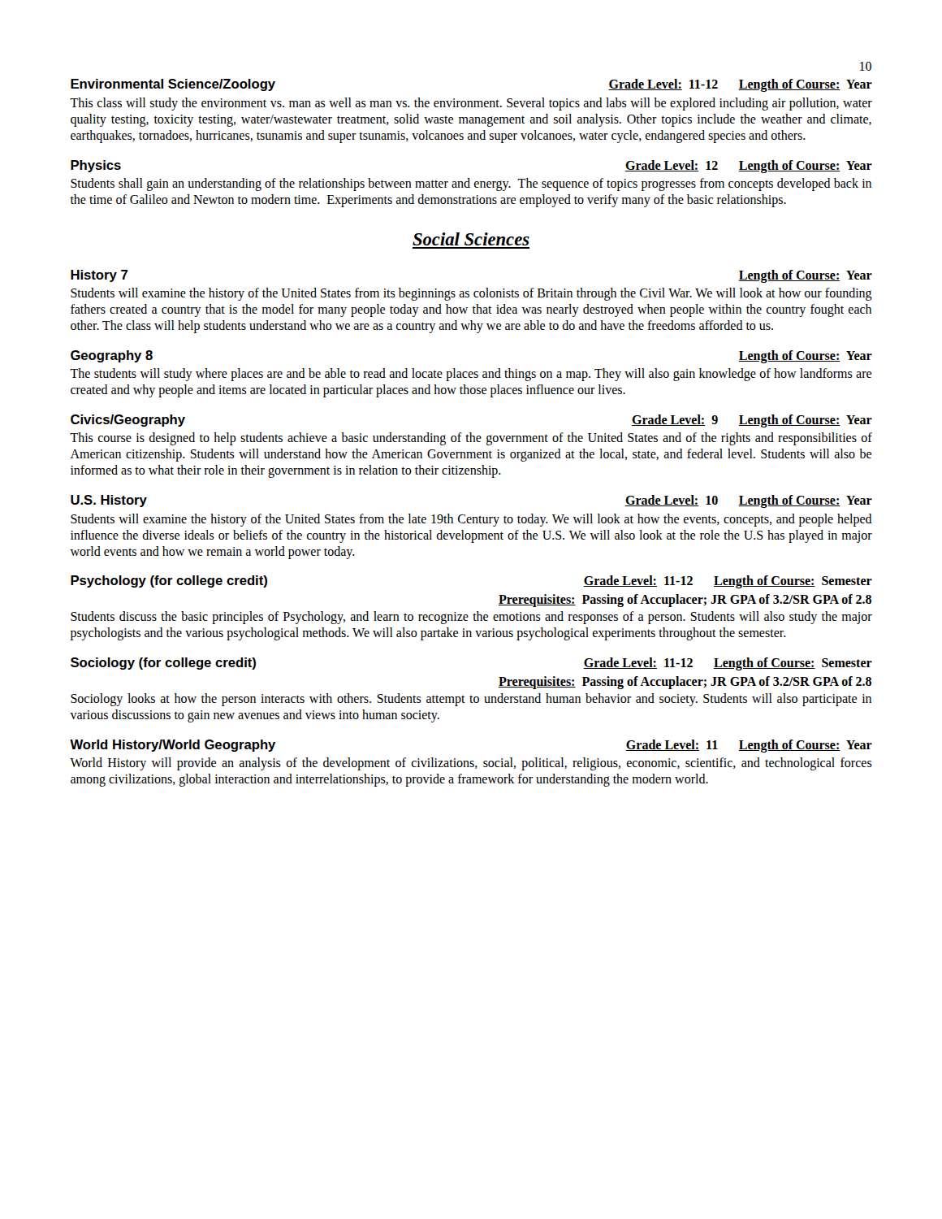10
Environmental Science/Zoology Grade Level: 11-12 Length of Course: Year
This class will study the environment vs. man as well as man vs. the environment. Several topics and labs will be explored including air pollution, water quality testing, toxicity testing, water/wastewater treatment, solid waste management and soil analysis. Other topics include the weather and climate, earthquakes, tornadoes, hurricanes, tsunamis and super tsunamis, volcanoes and super volcanoes, water cycle, endangered species and others.
Physics Grade Level: 12 Length of Course: Year
Students shall gain an understanding of the relationships between matter and energy. The sequence of topics progresses from concepts developed back in the time of Galileo and Newton to modern time. Experiments and demonstrations are employed to verify many of the basic relationships.
Social Sciences
History 7 Length of Course: Year
Students will examine the history of the United States from its beginnings as colonists of Britain through the Civil War. We will look at how our founding fathers created a country that is the model for many people today and how that idea was nearly destroyed when people within the country fought each other. The class will help students understand who we are as a country and why we are able to do and have the freedoms afforded to us.
Geography 8 Length of Course: Year
The students will study where places are and be able to read and locate places and things on a map. They will also gain knowledge of how landforms are created and why people and items are located in particular places and how those places influence our lives.
Civics/Geography Grade Level: 9 Length of Course: Year
This course is designed to help students achieve a basic understanding of the government of the United States and of the rights and responsibilities of American citizenship. Students will understand how the American Government is organized at the local, state, and federal level. Students will also be informed as to what their role in their government is in relation to their citizenship.
U.S. History Grade Level: 10 Length of Course: Year
Students will examine the history of the United States from the late 19th Century to today. We will look at how the events, concepts, and people helped influence the diverse ideals or beliefs of the country in the historical development of the U.S. We will also look at the role the U.S has played in major world events and how we remain a world power today.
Psychology (for college credit) Grade Level: 11-12 Length of Course: Semester
Prerequisites: Passing of Accuplacer; JR GPA of 3.2/SR GPA of 2.8
Students discuss the basic principles of Psychology, and learn to recognize the emotions and responses of a person. Students will also study the major psychologists and the various psychological methods. We will also partake in various psychological experiments throughout the semester.
Sociology (for college credit) Grade Level: 11-12 Length of Course: Semester
Prerequisites: Passing of Accuplacer; JR GPA of 3.2/SR GPA of 2.8
Sociology looks at how the person interacts with others. Students attempt to understand human behavior and society. Students will also participate in various discussions to gain new avenues and views into human society.
World History/World Geography Grade Level: 11 Length of Course: Year
World History will provide an analysis of the development of civilizations, social, political, religious, economic, scientific, and technological forces among civilizations, global interaction and interrelationships, to provide a framework for understanding the modern world.